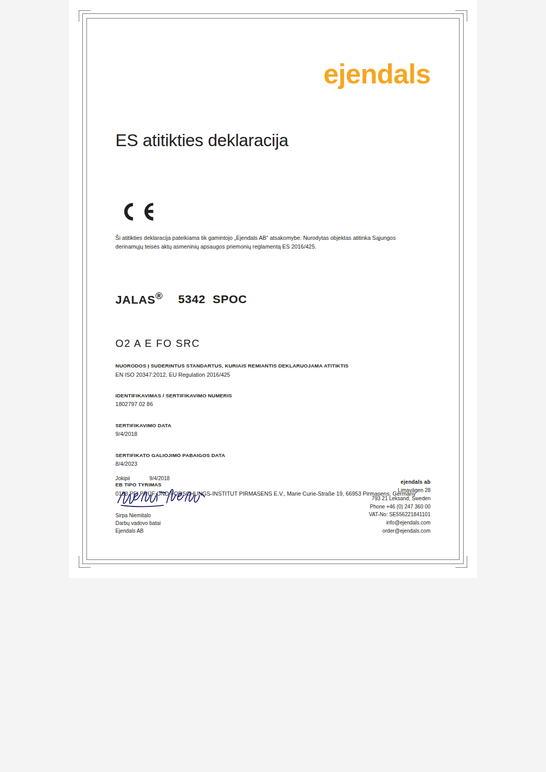ejendals
ES atitikties deklaracija
Ši atitikties deklaracija pateikiama tik gamintojo „Ejendals AB“ atsakomybe. Nurodytas objektas atitinka Sąjungos derinamųjų teisės aktų asmeninių apsaugos priemonių reglamentą ES 2016/425.
JALAS® 5342 SPOC
O2 A E FO SRC
Nuorodos į suderintus standartus, kuriais remiantis deklaruojama atitiktis
EN ISO 20347:2012, EU Regulation 2016/425
Identifikavimas / sertifikavimo numeris
1802797 02 86
Sertifikavimo data
9/4/2018
Sertifikato galiojimo pabaigos data
8/4/2023
EB tipo tyrimas
0193 PFI PRÜF UND FORSCHUNGS-INSTITUT PIRMASENS E.V., Marie Curie-Straße 19, 66953 Pirmasens, Germany
Jokipii 9/4/2018
Sirpa Niemitalo
Darbų vadovo batai
Ejendals AB
ejendals ab
Limavägen 28
793 21 Leksand, Sweden
Phone +46 (0) 247 360 00
VAT-No: SE556221841101
info@ejendals.com
order@ejendals.com